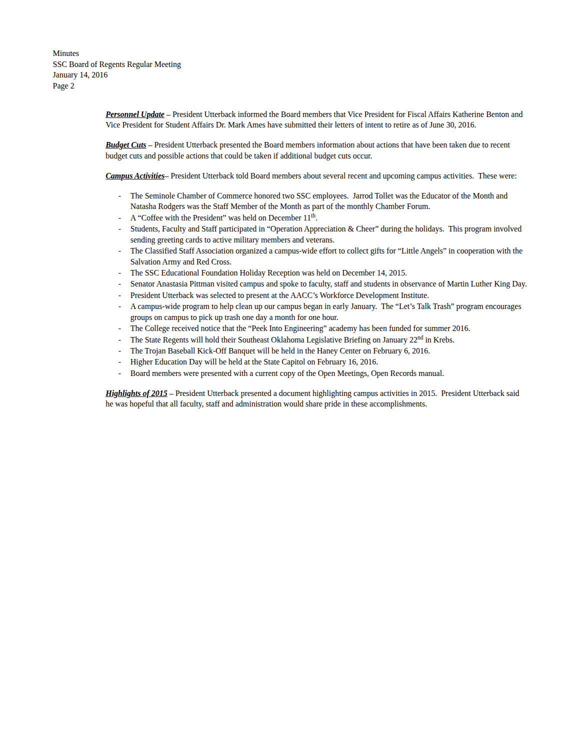Minutes
SSC Board of Regents Regular Meeting
January 14, 2016
Page 2
Personnel Update – President Utterback informed the Board members that Vice President for Fiscal Affairs Katherine Benton and Vice President for Student Affairs Dr. Mark Ames have submitted their letters of intent to retire as of June 30, 2016.
Budget Cuts – President Utterback presented the Board members information about actions that have been taken due to recent budget cuts and possible actions that could be taken if additional budget cuts occur.
Campus Activities– President Utterback told Board members about several recent and upcoming campus activities. These were:
The Seminole Chamber of Commerce honored two SSC employees. Jarrod Tollet was the Educator of the Month and Natasha Rodgers was the Staff Member of the Month as part of the monthly Chamber Forum.
A “Coffee with the President” was held on December 11th.
Students, Faculty and Staff participated in “Operation Appreciation & Cheer” during the holidays. This program involved sending greeting cards to active military members and veterans.
The Classified Staff Association organized a campus-wide effort to collect gifts for “Little Angels” in cooperation with the Salvation Army and Red Cross.
The SSC Educational Foundation Holiday Reception was held on December 14, 2015.
Senator Anastasia Pittman visited campus and spoke to faculty, staff and students in observance of Martin Luther King Day.
President Utterback was selected to present at the AACC’s Workforce Development Institute.
A campus-wide program to help clean up our campus began in early January. The “Let’s Talk Trash” program encourages groups on campus to pick up trash one day a month for one hour.
The College received notice that the “Peek Into Engineering” academy has been funded for summer 2016.
The State Regents will hold their Southeast Oklahoma Legislative Briefing on January 22nd in Krebs.
The Trojan Baseball Kick-Off Banquet will be held in the Haney Center on February 6, 2016.
Higher Education Day will be held at the State Capitol on February 16, 2016.
Board members were presented with a current copy of the Open Meetings, Open Records manual.
Highlights of 2015 – President Utterback presented a document highlighting campus activities in 2015. President Utterback said he was hopeful that all faculty, staff and administration would share pride in these accomplishments.